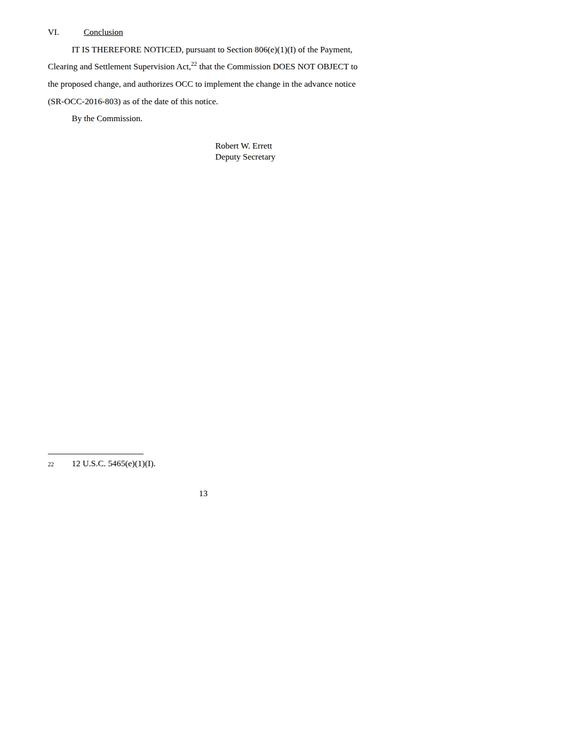VI. Conclusion
IT IS THEREFORE NOTICED, pursuant to Section 806(e)(1)(I) of the Payment, Clearing and Settlement Supervision Act,22 that the Commission DOES NOT OBJECT to the proposed change, and authorizes OCC to implement the change in the advance notice (SR-OCC-2016-803) as of the date of this notice.
By the Commission.
Robert W. Errett
Deputy Secretary
22 12 U.S.C. 5465(e)(1)(I).
13